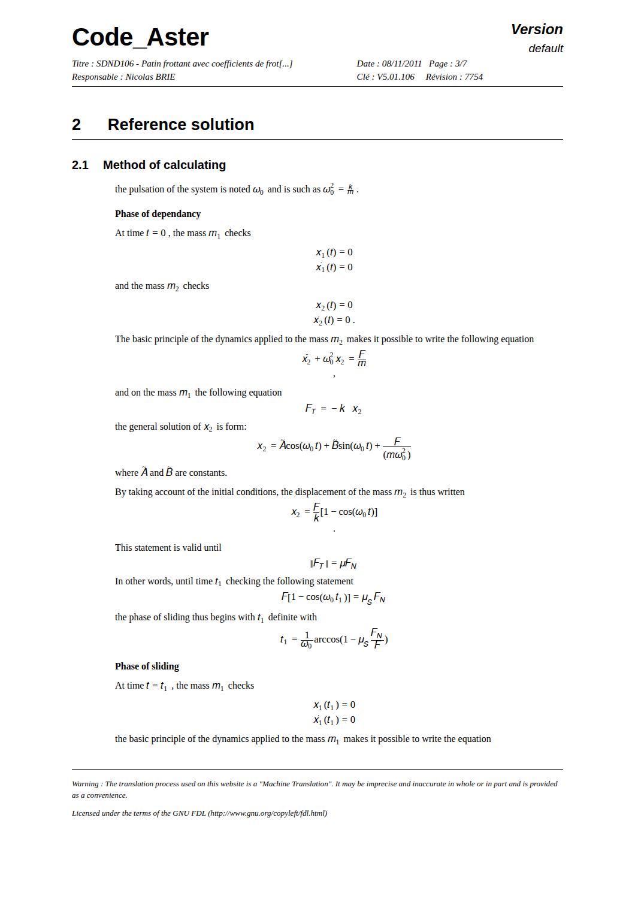Version
default
Code_Aster
| Titre : SDND106 - Patin frottant avec coefficients de frot[...] | Date : 08/11/2011 Page : 3/7 |
| Responsable : Nicolas BRIE | Clé : V5.01.106 Révision : 7754 |
2 Reference solution
2.1 Method of calculating
the pulsation of the system is noted ω0 and is such as ω02=km .
Phase of dependancy
At time t=0 , the mass m1 checks
x1(t)=0
x1˙(t)=0
and the mass m2 checks
x2(t)=0
x2˙(t)=0 .
The basic principle of the dynamics applied to the mass m2 makes it possible to write the following equation
x2¨ + ω02 x2 = Fm ,
and on the mass m1 the following equation
FT = −k x2
the general solution of x2 is form:
x2 = A~ cos(ω0t) + B~ sin(ω0t) + F (mω02)
where A~ and B~ are constants.
By taking account of the initial conditions, the displacement of the mass m2 is thus written
x2 = Fk [1−cos(ω0t)] .
This statement is valid until
‖FT‖ = μFN
In other words, until time t1 checking the following statement
F [1−cos(ω0t1)] = μSFN
the phase of sliding thus begins with t1 definite with
t1 = 1ω0 arccos ( 1−μS FNF )
Phase of sliding
At time t=t1 , the mass m1 checks
x1(t1)=0
x1˙(t1)=0
the basic principle of the dynamics applied to the mass m1 makes it possible to write the equation
Warning : The translation process used on this website is a "Machine Translation". It may be imprecise and inaccurate in whole or in part and is provided as a convenience.
Licensed under the terms of the GNU FDL (http://www.gnu.org/copyleft/fdl.html)